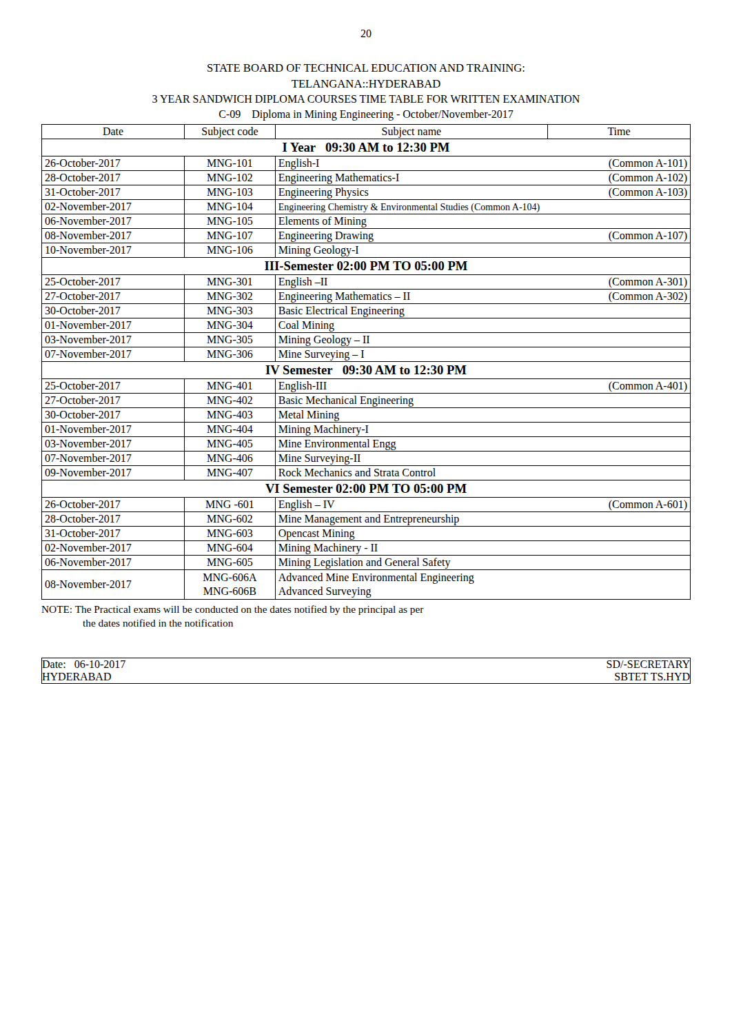20
STATE BOARD OF TECHNICAL EDUCATION AND TRAINING:
TELANGANA::HYDERABAD
3 YEAR SANDWICH DIPLOMA COURSES TIME TABLE FOR WRITTEN EXAMINATION
C-09 Diploma in Mining Engineering - October/November-2017
| Date | Subject code | Subject name | Time |
| --- | --- | --- | --- |
| I Year 09:30 AM to 12:30 PM |
| 26-October-2017 | MNG-101 | English-I (Common A-101) |
| 28-October-2017 | MNG-102 | Engineering Mathematics-I (Common A-102) |
| 31-October-2017 | MNG-103 | Engineering Physics (Common A-103) |
| 02-November-2017 | MNG-104 | Engineering Chemistry & Environmental Studies (Common A-104) |
| 06-November-2017 | MNG-105 | Elements of Mining |
| 08-November-2017 | MNG-107 | Engineering Drawing (Common A-107) |
| 10-November-2017 | MNG-106 | Mining Geology-I |
| III-Semester 02:00 PM TO 05:00 PM |
| 25-October-2017 | MNG-301 | English –II (Common A-301) |
| 27-October-2017 | MNG-302 | Engineering Mathematics – II (Common A-302) |
| 30-October-2017 | MNG-303 | Basic Electrical Engineering |
| 01-November-2017 | MNG-304 | Coal Mining |
| 03-November-2017 | MNG-305 | Mining Geology – II |
| 07-November-2017 | MNG-306 | Mine Surveying – I |
| IV Semester 09:30 AM to 12:30 PM |
| 25-October-2017 | MNG-401 | English-III (Common A-401) |
| 27-October-2017 | MNG-402 | Basic Mechanical Engineering |
| 30-October-2017 | MNG-403 | Metal Mining |
| 01-November-2017 | MNG-404 | Mining Machinery-I |
| 03-November-2017 | MNG-405 | Mine Environmental Engg |
| 07-November-2017 | MNG-406 | Mine Surveying-II |
| 09-November-2017 | MNG-407 | Rock Mechanics and Strata Control |
| VI Semester 02:00 PM TO 05:00 PM |
| 26-October-2017 | MNG -601 | English – IV (Common A-601) |
| 28-October-2017 | MNG-602 | Mine Management and Entrepreneurship |
| 31-October-2017 | MNG-603 | Opencast Mining |
| 02-November-2017 | MNG-604 | Mining Machinery - II |
| 06-November-2017 | MNG-605 | Mining Legislation and General Safety |
| 08-November-2017 | MNG-606A MNG-606B | Advanced Mine Environmental Engineering Advanced Surveying |
NOTE: The Practical exams will be conducted on the dates notified by the principal as per the dates notified in the notification
| Date: 06-10-2017 | SD/-SECRETARY |
| HYDERABAD | SBTET TS.HYD |